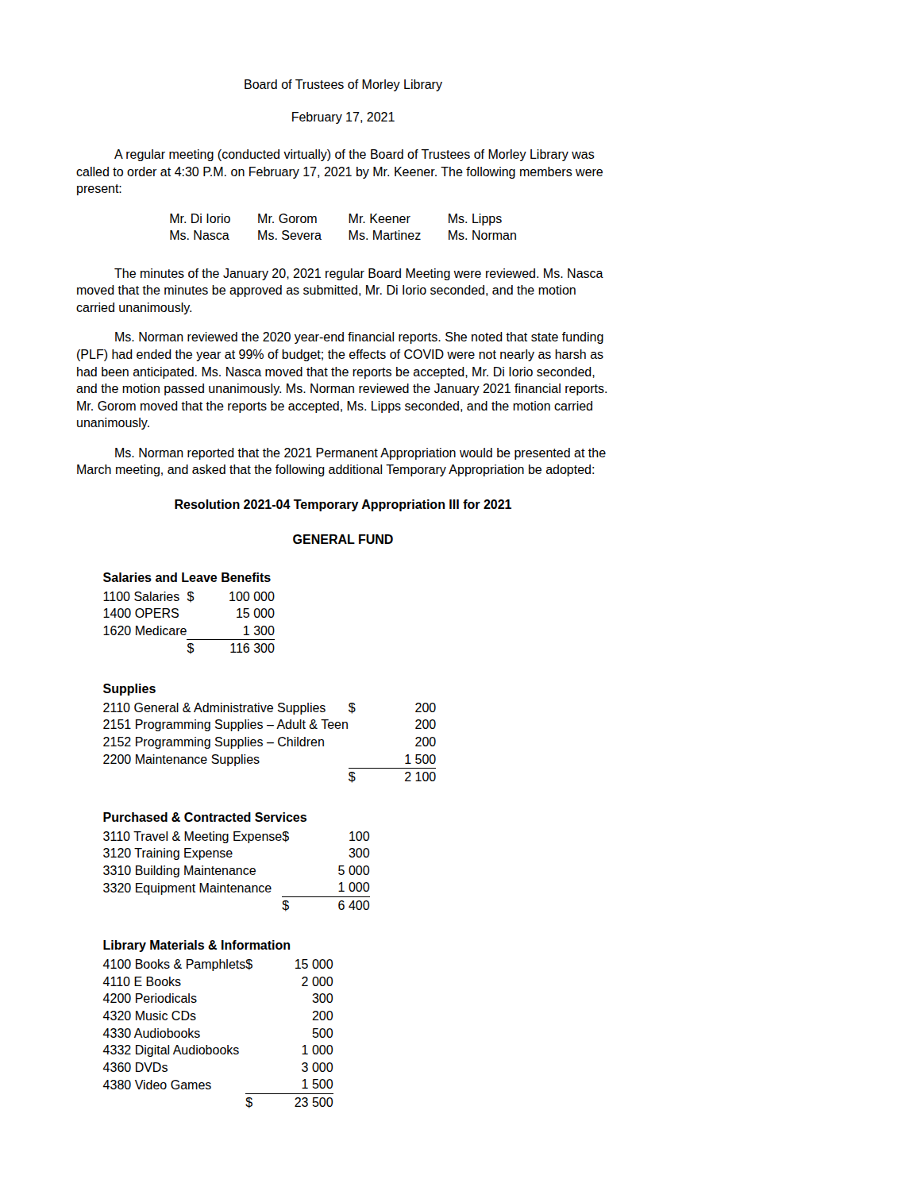Board of Trustees of Morley Library
February 17, 2021
A regular meeting (conducted virtually) of the Board of Trustees of Morley Library was called to order at 4:30 P.M. on February 17, 2021 by Mr. Keener. The following members were present:
| Mr. Di Iorio | Mr. Gorom | Mr. Keener | Ms. Lipps |
| Ms. Nasca | Ms. Severa | Ms. Martinez | Ms. Norman |
The minutes of the January 20, 2021 regular Board Meeting were reviewed. Ms. Nasca moved that the minutes be approved as submitted, Mr. Di Iorio seconded, and the motion carried unanimously.
Ms. Norman reviewed the 2020 year-end financial reports. She noted that state funding (PLF) had ended the year at 99% of budget; the effects of COVID were not nearly as harsh as had been anticipated. Ms. Nasca moved that the reports be accepted, Mr. Di Iorio seconded, and the motion passed unanimously. Ms. Norman reviewed the January 2021 financial reports. Mr. Gorom moved that the reports be accepted, Ms. Lipps seconded, and the motion carried unanimously.
Ms. Norman reported that the 2021 Permanent Appropriation would be presented at the March meeting, and asked that the following additional Temporary Appropriation be adopted:
Resolution 2021-04 Temporary Appropriation III for 2021
GENERAL FUND
Salaries and Leave Benefits
| 1100 Salaries | $ | 100 000 |
| 1400 OPERS | | 15 000 |
| 1620 Medicare | | 1 300 |
| | $ | 116 300 |
Supplies
| 2110 General & Administrative Supplies | $ | 200 |
| 2151 Programming Supplies – Adult & Teen | | 200 |
| 2152 Programming Supplies – Children | | 200 |
| 2200 Maintenance Supplies | | 1 500 |
| | $ | 2 100 |
Purchased & Contracted Services
| 3110 Travel & Meeting Expense | $ | 100 |
| 3120 Training Expense | | 300 |
| 3310 Building Maintenance | | 5 000 |
| 3320 Equipment Maintenance | | 1 000 |
| | $ | 6 400 |
Library Materials & Information
| 4100 Books & Pamphlets | $ | 15 000 |
| 4110 E Books | | 2 000 |
| 4200 Periodicals | | 300 |
| 4320 Music CDs | | 200 |
| 4330 Audiobooks | | 500 |
| 4332 Digital Audiobooks | | 1 000 |
| 4360 DVDs | | 3 000 |
| 4380 Video Games | | 1 500 |
| | $ | 23 500 |